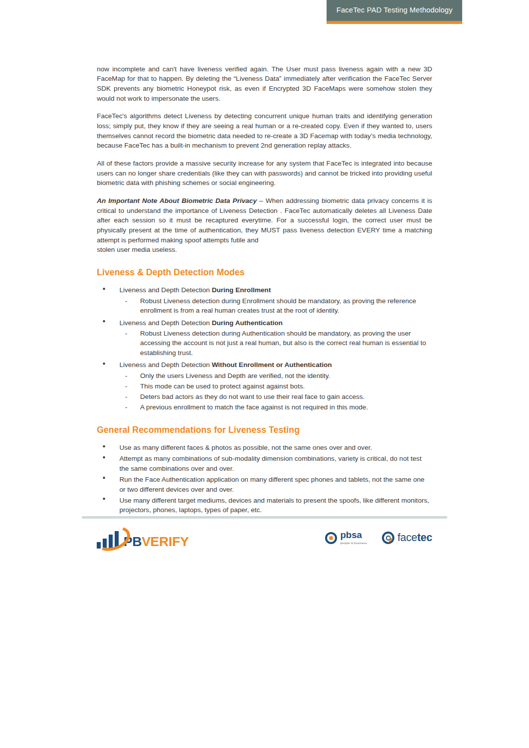FaceTec PAD Testing Methodology
now incomplete and can't have liveness verified again. The User must pass liveness again with a new 3D FaceMap for that to happen. By deleting the “Liveness Data” immediately after verification the FaceTec Server SDK prevents any biometric Honeypot risk, as even if Encrypted 3D FaceMaps were somehow stolen they would not work to impersonate the users.
FaceTec's algorithms detect Liveness by detecting concurrent unique human traits and identifying generation loss; simply put, they know if they are seeing a real human or a re-created copy. Even if they wanted to, users themselves cannot record the biometric data needed to re-create a 3D Facemap with today’s media technology, because FaceTec has a built-in mechanism to prevent 2nd generation replay attacks.
All of these factors provide a massive security increase for any system that FaceTec is integrated into because users can no longer share credentials (like they can with passwords) and cannot be tricked into providing useful biometric data with phishing schemes or social engineering.
An Important Note About Biometric Data Privacy – When addressing biometric data privacy concerns it is critical to understand the importance of Liveness Detection . FaceTec automatically deletes all Liveness Date after each session so it must be recaptured everytime. For a successful login, the correct user must be physically present at the time of authentication, they MUST pass liveness detection EVERY time a matching attempt is performed making spoof attempts futile and
stolen user media useless.
Liveness & Depth Detection Modes
Liveness and Depth Detection During Enrollment
Robust Liveness detection during Enrollment should be mandatory, as proving the reference enrollment is from a real human creates trust at the root of identity.
Liveness and Depth Detection During Authentication
Robust Liveness detection during Authentication should be mandatory, as proving the user accessing the account is not just a real human, but also is the correct real human is essential to establishing trust.
Liveness and Depth Detection Without Enrollment or Authentication
Only the users Liveness and Depth are verified, not the identity.
This mode can be used to protect against against bots.
Deters bad actors as they do not want to use their real face to gain access.
A previous enrollment to match the face against is not required in this mode.
General Recommendations for Liveness Testing
Use as many different faces & photos as possible, not the same ones over and over.
Attempt as many combinations of sub-modality dimension combinations, variety is critical, do not test the same combinations over and over.
Run the Face Authentication application on many different spec phones and tablets, not the same one or two different devices over and over.
Use many different target mediums, devices and materials to present the spoofs, like different monitors, projectors, phones, laptops, types of paper, etc.
PB VERIFY
pbsa
people & business
face tec